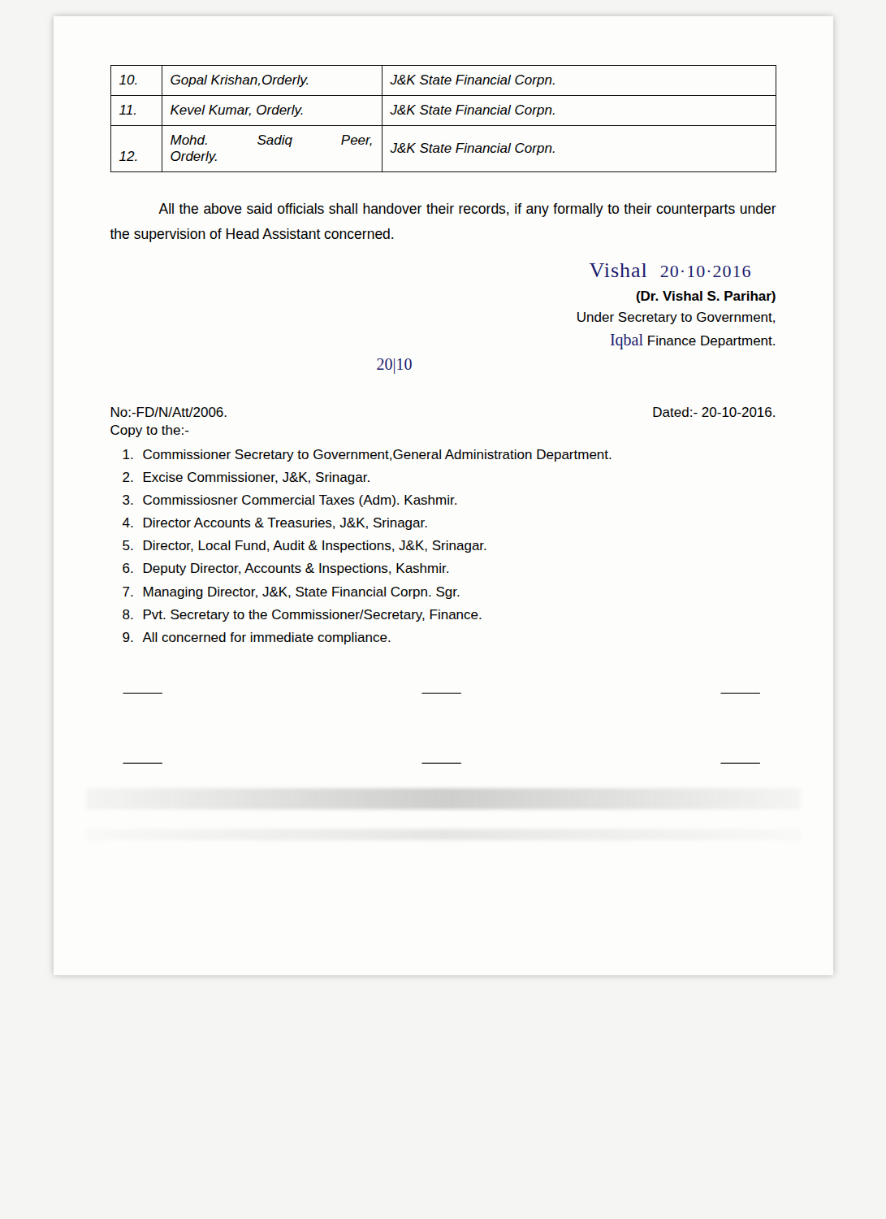| 10. | Gopal Krishan,Orderly. | J&K State Financial Corpn. |
| 11. | Kevel Kumar, Orderly. | J&K State Financial Corpn. |
| 12. | Mohd. Sadiq Peer, Orderly. | J&K State Financial Corpn. |
All the above said officials shall handover their records, if any formally to their counterparts under the supervision of Head Assistant concerned.
Vishal 20·10·2016 (Dr. Vishal S. Parihar) Under Secretary to Government, Iqbal Finance Department. 20|10
No:-FD/N/Att/2006.
Dated:- 20-10-2016.
Copy to the:-
Commissioner Secretary to Government,General Administration Department.
Excise Commissioner, J&K, Srinagar.
Commissiosner Commercial Taxes (Adm). Kashmir.
Director Accounts & Treasuries, J&K, Srinagar.
Director, Local Fund, Audit & Inspections, J&K, Srinagar.
Deputy Director, Accounts & Inspections, Kashmir.
Managing Director, J&K, State Financial Corpn. Sgr.
Pvt. Secretary to the Commissioner/Secretary, Finance.
All concerned for immediate compliance.
— — —
— — —